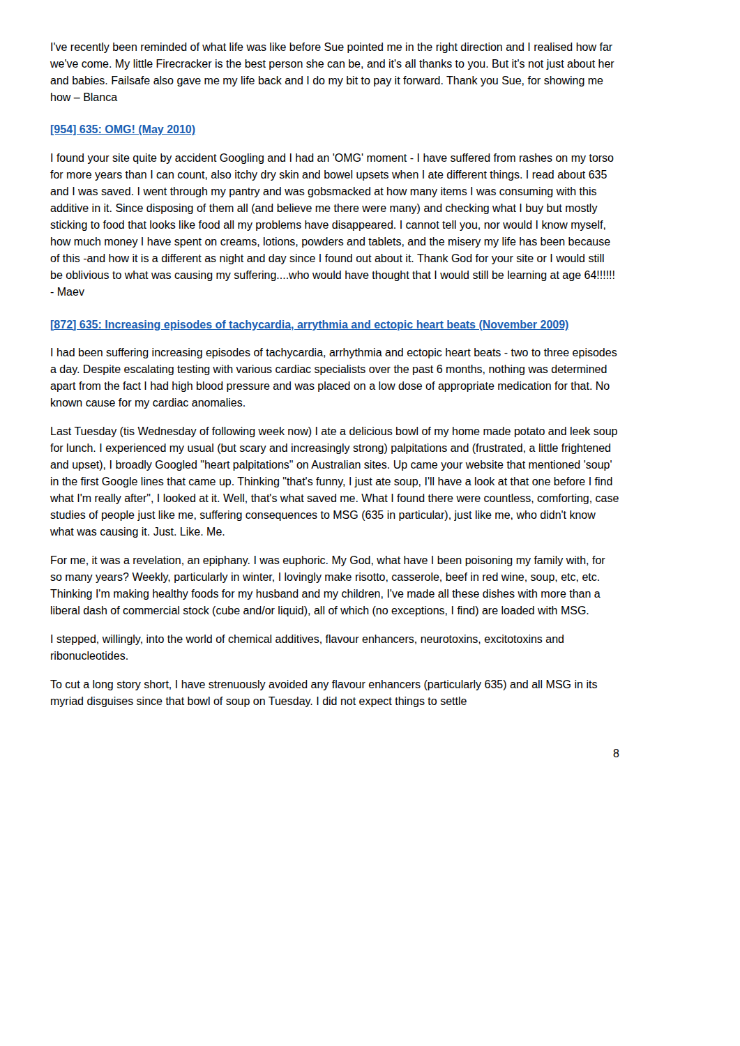I've recently been reminded of what life was like before Sue pointed me in the right direction and I realised how far we've come. My little Firecracker is the best person she can be, and it's all thanks to you. But it's not just about her and babies. Failsafe also gave me my life back and I do my bit to pay it forward. Thank you Sue, for showing me how – Blanca
[954] 635: OMG! (May 2010)
I found your site quite by accident Googling and I had an 'OMG' moment - I have suffered from rashes on my torso for more years than I can count, also itchy dry skin and bowel upsets when I ate different things. I read about 635 and I was saved. I went through my pantry and was gobsmacked at how many items I was consuming with this additive in it. Since disposing of them all (and believe me there were many) and checking what I buy but mostly sticking to food that looks like food all my problems have disappeared. I cannot tell you, nor would I know myself, how much money I have spent on creams, lotions, powders and tablets, and the misery my life has been because of this -and how it is a different as night and day since I found out about it. Thank God for your site or I would still be oblivious to what was causing my suffering....who would have thought that I would still be learning at age 64!!!!!! - Maev
[872] 635: Increasing episodes of tachycardia, arrythmia and ectopic heart beats (November 2009)
I had been suffering increasing episodes of tachycardia, arrhythmia and ectopic heart beats - two to three episodes a day. Despite escalating testing with various cardiac specialists over the past 6 months, nothing was determined apart from the fact I had high blood pressure and was placed on a low dose of appropriate medication for that. No known cause for my cardiac anomalies.
Last Tuesday (tis Wednesday of following week now) I ate a delicious bowl of my home made potato and leek soup for lunch. I experienced my usual (but scary and increasingly strong) palpitations and (frustrated, a little frightened and upset), I broadly Googled "heart palpitations" on Australian sites. Up came your website that mentioned 'soup' in the first Google lines that came up. Thinking "that's funny, I just ate soup, I'll have a look at that one before I find what I'm really after", I looked at it. Well, that's what saved me. What I found there were countless, comforting, case studies of people just like me, suffering consequences to MSG (635 in particular), just like me, who didn't know what was causing it. Just. Like. Me.
For me, it was a revelation, an epiphany. I was euphoric. My God, what have I been poisoning my family with, for so many years? Weekly, particularly in winter, I lovingly make risotto, casserole, beef in red wine, soup, etc, etc. Thinking I'm making healthy foods for my husband and my children, I've made all these dishes with more than a liberal dash of commercial stock (cube and/or liquid), all of which (no exceptions, I find) are loaded with MSG.
I stepped, willingly, into the world of chemical additives, flavour enhancers, neurotoxins, excitotoxins and ribonucleotides.
To cut a long story short, I have strenuously avoided any flavour enhancers (particularly 635) and all MSG in its myriad disguises since that bowl of soup on Tuesday. I did not expect things to settle
8